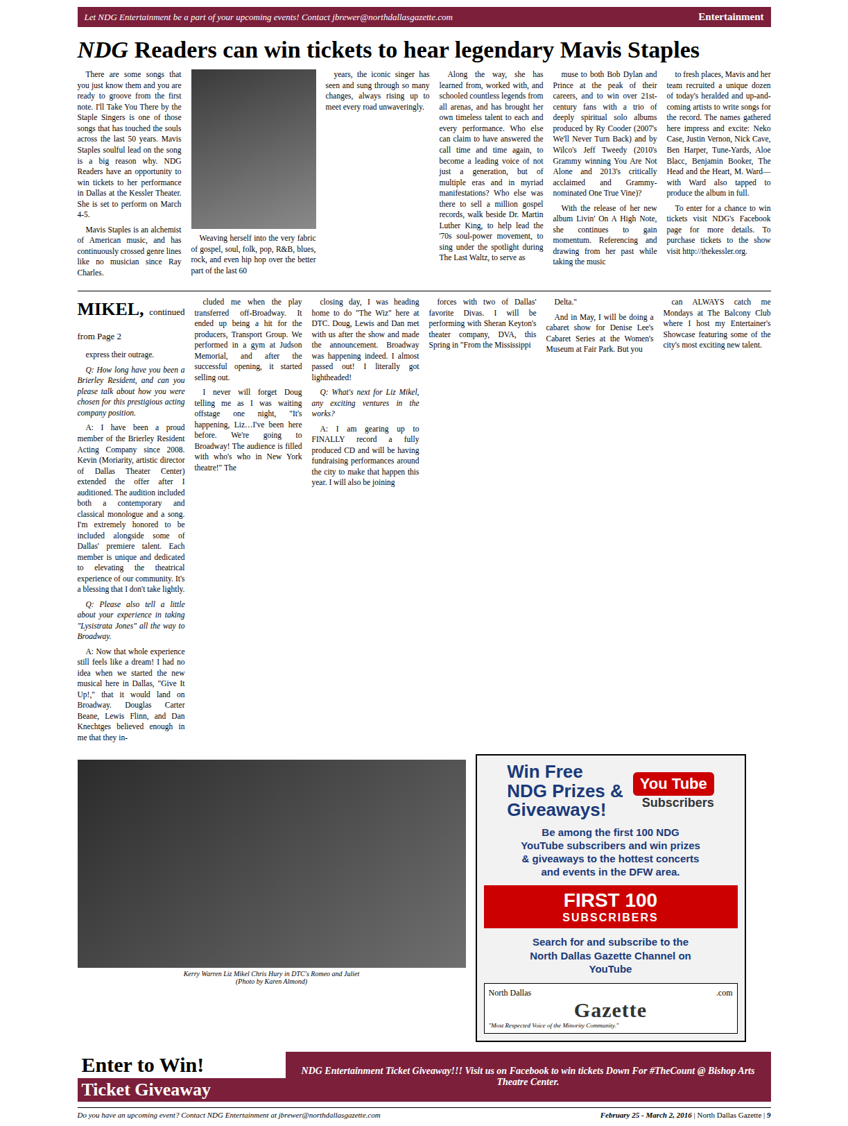Let NDG Entertainment be a part of your upcoming events! Contact jbrewer@northdallasgazette.com
Entertainment
NDG Readers can win tickets to hear legendary Mavis Staples
There are some songs that you just know them and you are ready to groove from the first note. I'll Take You There by the Staple Singers is one of those songs that has touched the souls across the last 50 years. Mavis Staples soulful lead on the song is a big reason why. NDG Readers have an opportunity to win tickets to her performance in Dallas at the Kessler Theater. She is set to perform on March 4-5.
Mavis Staples is an alchemist of American music, and has continuously crossed genre lines like no musician since Ray Charles.
Weaving herself into the very fabric of gospel, soul, folk, pop, R&B, blues, rock, and even hip hop over the better part of the last 60
years, the iconic singer has seen and sung through so many changes, always rising up to meet every road unwaveringly.
Along the way, she has learned from, worked with, and schooled countless legends from all arenas, and has brought her own timeless talent to each and every performance. Who else can claim to have answered the call time and time again, to become a leading voice of not just a generation, but of multiple eras and in myriad manifestations? Who else was there to sell a million gospel records, walk beside Dr. Martin Luther King, to help lead the '70s soul-power movement, to sing under the spotlight during The Last Waltz, to serve as
muse to both Bob Dylan and Prince at the peak of their careers, and to win over 21st-century fans with a trio of deeply spiritual solo albums produced by Ry Cooder (2007's We'll Never Turn Back) and by Wilco's Jeff Tweedy (2010's Grammy winning You Are Not Alone and 2013's critically acclaimed and Grammy-nominated One True Vine)?
With the release of her new album Livin' On A High Note, she continues to gain momentum. Referencing and drawing from her past while taking the music
to fresh places, Mavis and her team recruited a unique dozen of today's heralded and up-and-coming artists to write songs for the record. The names gathered here impress and excite: Neko Case, Justin Vernon, Nick Cave, Ben Harper, Tune-Yards, Aloe Blacc, Benjamin Booker, The Head and the Heart, M. Ward—with Ward also tapped to produce the album in full.
To enter for a chance to win tickets visit NDG's Facebook page for more details. To purchase tickets to the show visit http://thekessler.org.
MIKEL, continued from Page 2
express their outrage.
Q: How long have you been a Brierley Resident, and can you please talk about how you were chosen for this prestigious acting company position.
A: I have been a proud member of the Brierley Resident Acting Company since 2008. Kevin (Moriarity, artistic director of Dallas Theater Center) extended the offer after I auditioned. The audition included both a contemporary and classical monologue and a song. I'm extremely honored to be included alongside some of Dallas' premiere talent. Each member is unique and dedicated to elevating the theatrical experience of our community. It's a blessing that I don't take lightly.
Q: Please also tell a little about your experience in taking "Lysistrata Jones" all the way to Broadway.
A: Now that whole experience still feels like a dream! I had no idea when we started the new musical here in Dallas, "Give It Up!," that it would land on Broadway. Douglas Carter Beane, Lewis Flinn, and Dan Knechtges believed enough in me that they in-
cluded me when the play transferred off-Broadway. It ended up being a hit for the producers, Transport Group. We performed in a gym at Judson Memorial, and after the successful opening, it started selling out.
I never will forget Doug telling me as I was waiting offstage one night, "It's happening, Liz…I've been here before. We're going to Broadway! The audience is filled with who's who in New York theatre!" The
closing day, I was heading home to do "The Wiz" here at DTC. Doug, Lewis and Dan met with us after the show and made the announcement. Broadway was happening indeed. I almost passed out! I literally got lightheaded!
Q: What's next for Liz Mikel, any exciting ventures in the works?
A: I am gearing up to FINALLY record a fully produced CD and will be having fundraising performances around the city to make that happen this year. I will also be joining
forces with two of Dallas' favorite Divas. I will be performing with Sheran Keyton's theater company, DVA, this Spring in "From the Mississippi
Delta."
And in May, I will be doing a cabaret show for Denise Lee's Cabaret Series at the Women's Museum at Fair Park. But you
can ALWAYS catch me Mondays at The Balcony Club where I host my Entertainer's Showcase featuring some of the city's most exciting new talent.
Kerry Warren Liz Mikel Chris Hury in DTC's Romeo and Juliet
(Photo by Karen Almond)
Win Free
NDG Prizes &
Giveaways! You Tube Subscribers
Be among the first 100 NDG
YouTube subscribers and win prizes
& giveaways to the hottest concerts
and events in the DFW area.
FIRST 100 SUBSCRIBERS
Search for and subscribe to the
North Dallas Gazette Channel on
YouTube
North Dallas .com
Gazette
"Most Respected Voice of the Minority Community."
Enter to Win!
Ticket Giveaway
NDG Entertainment Ticket Giveaway!!! Visit us on Facebook to win tickets Down For #TheCount @ Bishop Arts Theatre Center.
Do you have an upcoming event? Contact NDG Entertainment at jbrewer@northdallasgazette.com
February 25 - March 2, 2016 | North Dallas Gazette | 9